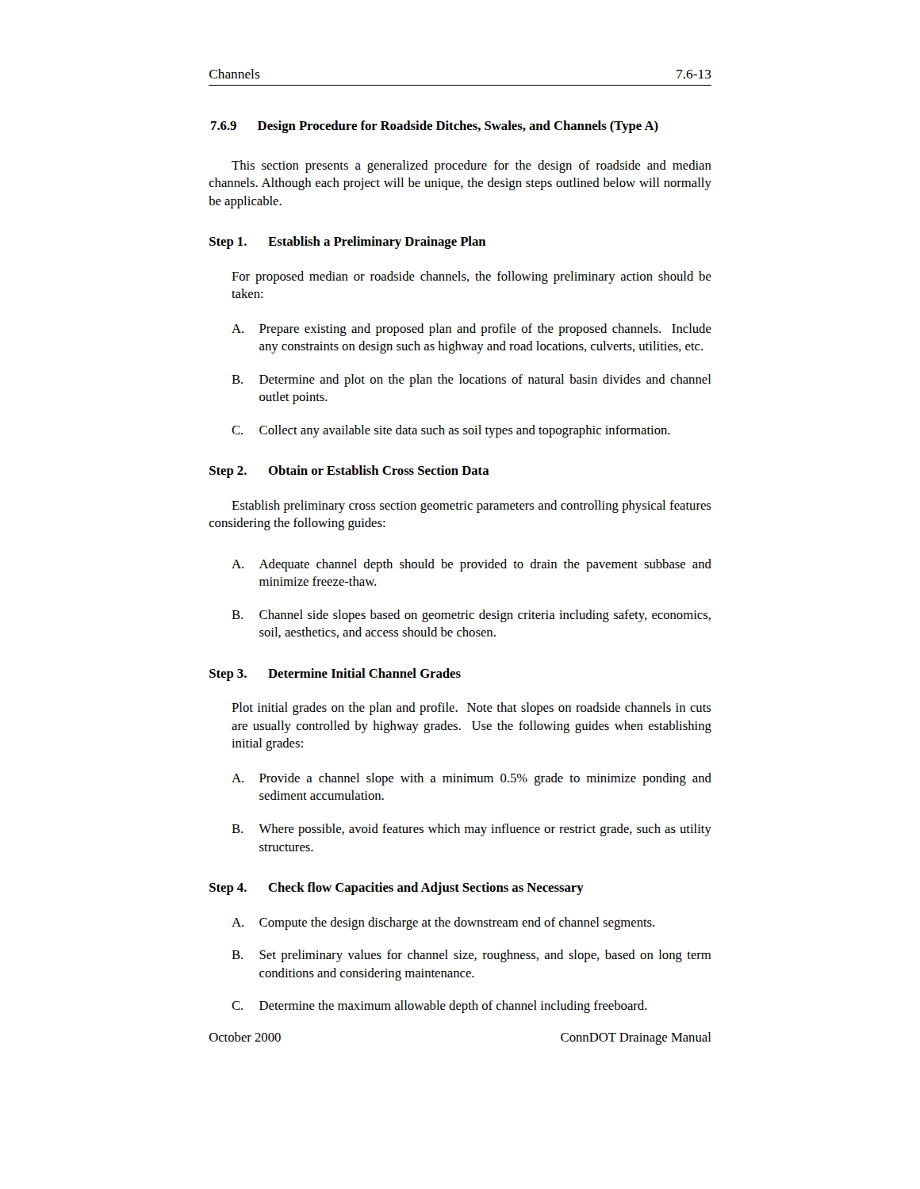Channels
7.6-13
7.6.9 Design Procedure for Roadside Ditches, Swales, and Channels (Type A)
This section presents a generalized procedure for the design of roadside and median channels. Although each project will be unique, the design steps outlined below will normally be applicable.
Step 1. Establish a Preliminary Drainage Plan
For proposed median or roadside channels, the following preliminary action should be taken:
A. Prepare existing and proposed plan and profile of the proposed channels. Include any constraints on design such as highway and road locations, culverts, utilities, etc.
B. Determine and plot on the plan the locations of natural basin divides and channel outlet points.
C. Collect any available site data such as soil types and topographic information.
Step 2. Obtain or Establish Cross Section Data
Establish preliminary cross section geometric parameters and controlling physical features considering the following guides:
A. Adequate channel depth should be provided to drain the pavement subbase and minimize freeze-thaw.
B. Channel side slopes based on geometric design criteria including safety, economics, soil, aesthetics, and access should be chosen.
Step 3. Determine Initial Channel Grades
Plot initial grades on the plan and profile. Note that slopes on roadside channels in cuts are usually controlled by highway grades. Use the following guides when establishing initial grades:
A. Provide a channel slope with a minimum 0.5% grade to minimize ponding and sediment accumulation.
B. Where possible, avoid features which may influence or restrict grade, such as utility structures.
Step 4. Check flow Capacities and Adjust Sections as Necessary
A. Compute the design discharge at the downstream end of channel segments.
B. Set preliminary values for channel size, roughness, and slope, based on long term conditions and considering maintenance.
C. Determine the maximum allowable depth of channel including freeboard.
October 2000
ConnDOT Drainage Manual